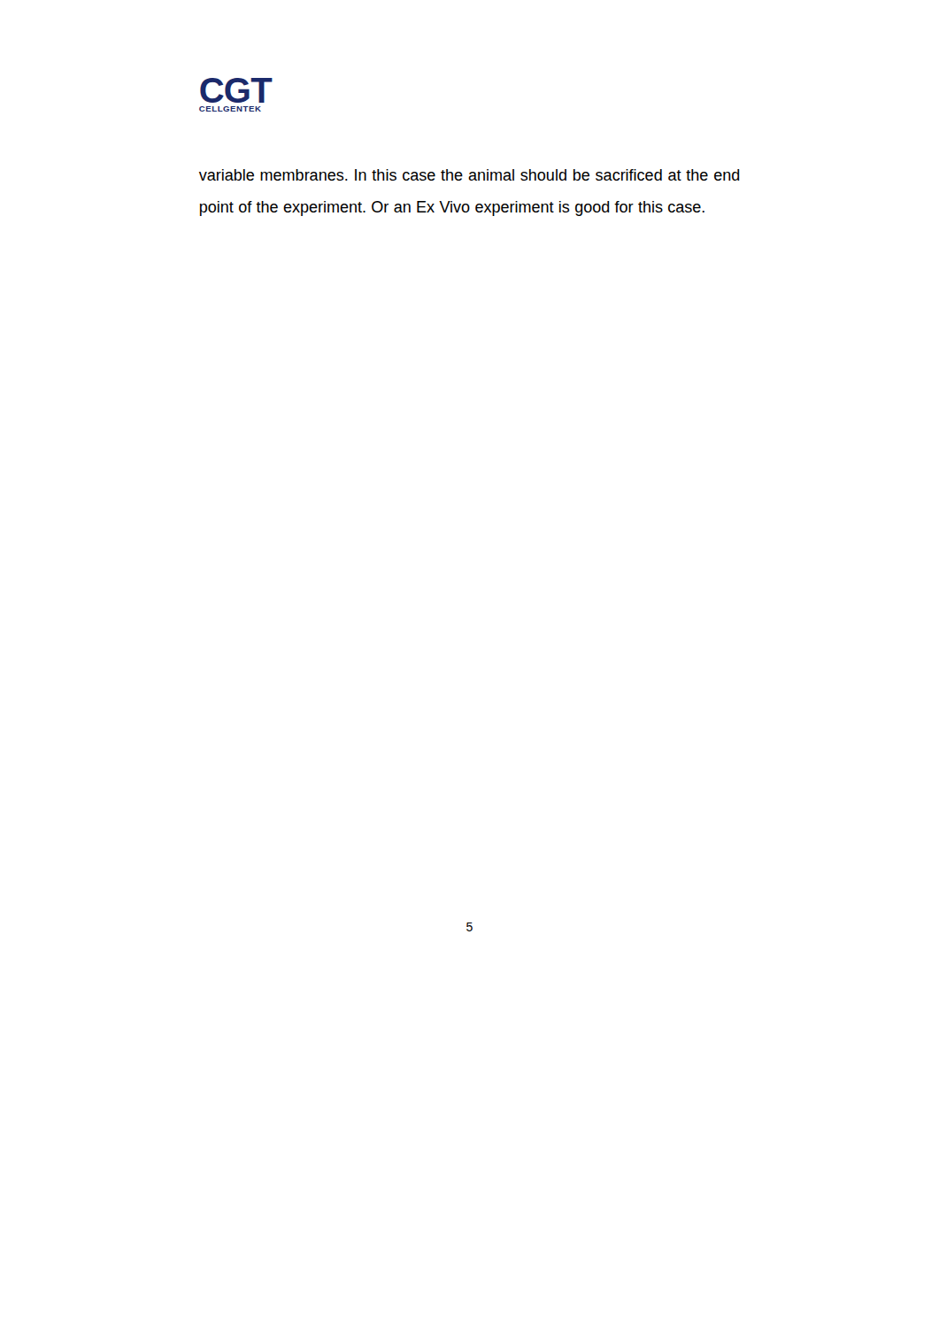CGT CELLGENTEK
variable membranes. In this case the animal should be sacrificed at the end point of the experiment. Or an Ex Vivo experiment is good for this case.
5